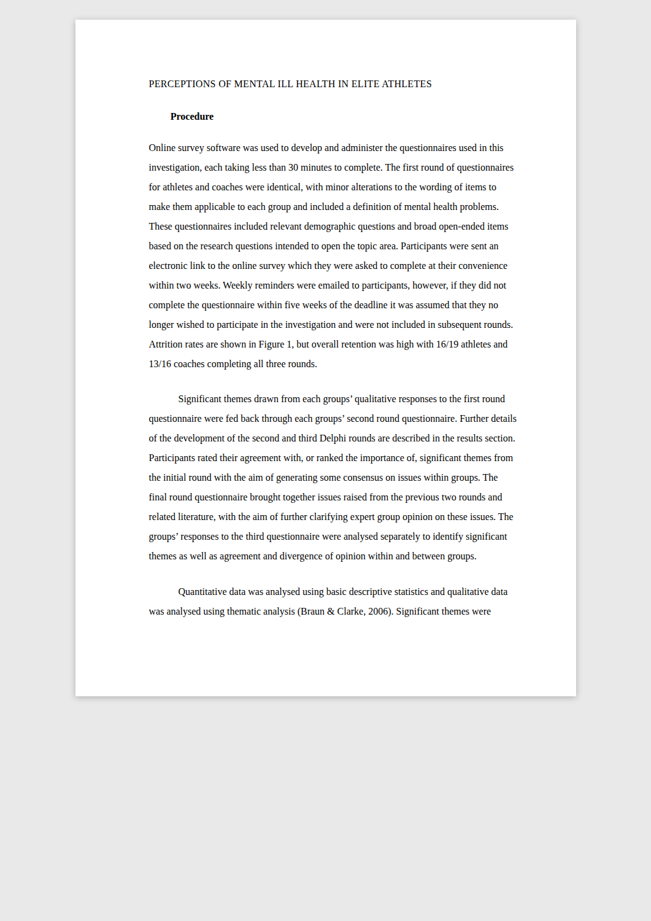PERCEPTIONS OF MENTAL ILL HEALTH IN ELITE ATHLETES
Procedure
Online survey software was used to develop and administer the questionnaires used in this investigation, each taking less than 30 minutes to complete. The first round of questionnaires for athletes and coaches were identical, with minor alterations to the wording of items to make them applicable to each group and included a definition of mental health problems. These questionnaires included relevant demographic questions and broad open-ended items based on the research questions intended to open the topic area. Participants were sent an electronic link to the online survey which they were asked to complete at their convenience within two weeks. Weekly reminders were emailed to participants, however, if they did not complete the questionnaire within five weeks of the deadline it was assumed that they no longer wished to participate in the investigation and were not included in subsequent rounds. Attrition rates are shown in Figure 1, but overall retention was high with 16/19 athletes and 13/16 coaches completing all three rounds.
Significant themes drawn from each groups’ qualitative responses to the first round questionnaire were fed back through each groups’ second round questionnaire. Further details of the development of the second and third Delphi rounds are described in the results section. Participants rated their agreement with, or ranked the importance of, significant themes from the initial round with the aim of generating some consensus on issues within groups. The final round questionnaire brought together issues raised from the previous two rounds and related literature, with the aim of further clarifying expert group opinion on these issues. The groups’ responses to the third questionnaire were analysed separately to identify significant themes as well as agreement and divergence of opinion within and between groups.
Quantitative data was analysed using basic descriptive statistics and qualitative data was analysed using thematic analysis (Braun & Clarke, 2006). Significant themes were